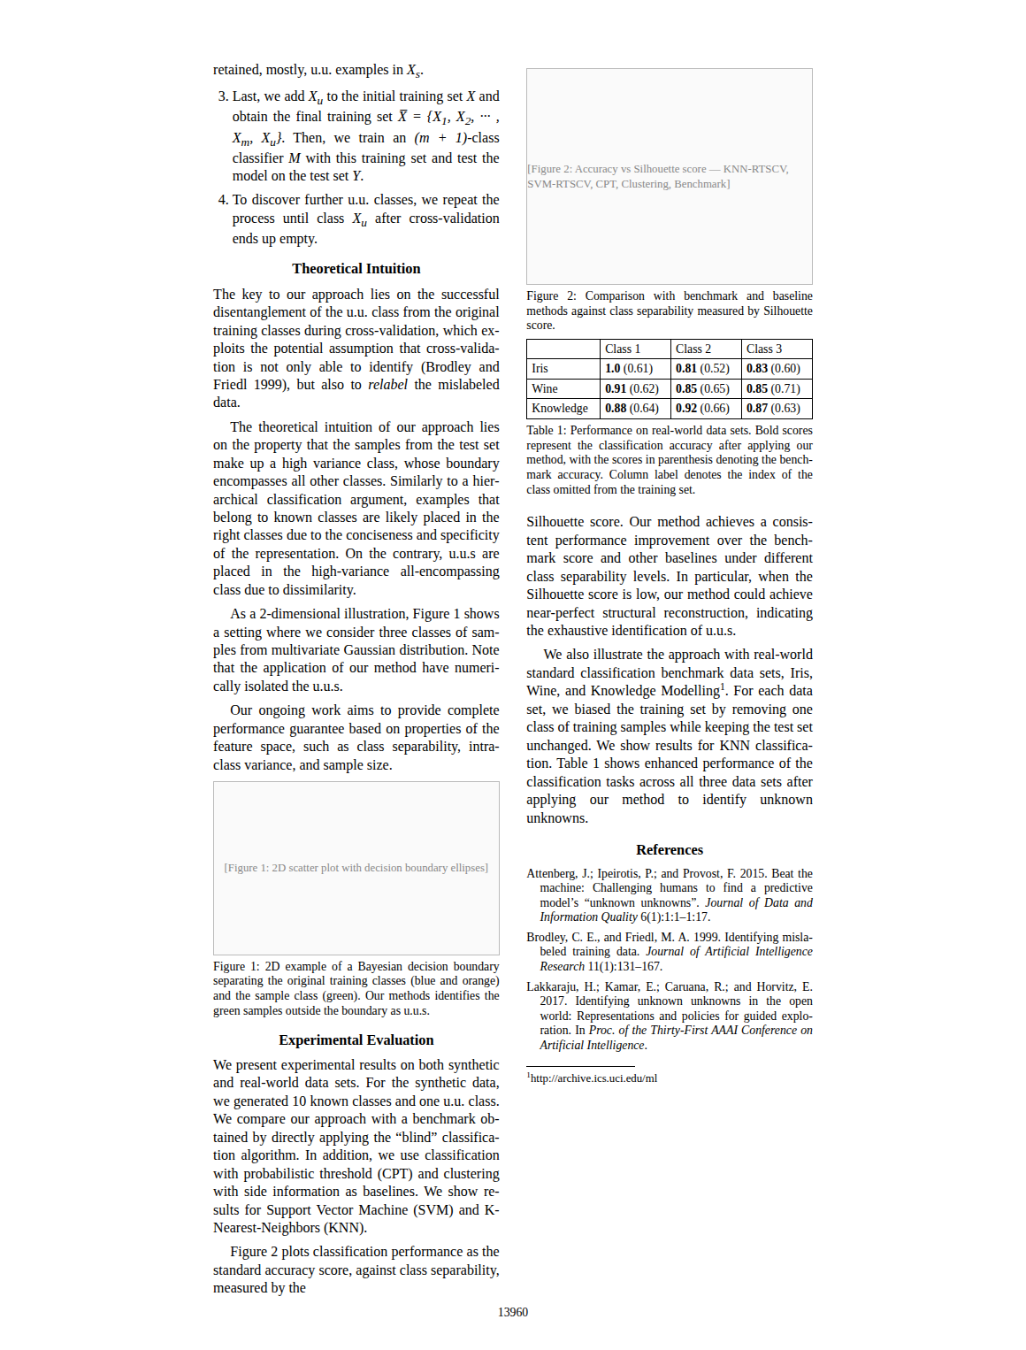retained, mostly, u.u. examples in Xs.
Last, we add Xu to the initial training set X and obtain the final training set X̅ = {X1, X2, ··· , Xm, Xu}. Then, we train an (m + 1)-class classifier M with this training set and test the model on the test set Y.
To discover further u.u. classes, we repeat the process until class Xu after cross-validation ends up empty.
Theoretical Intuition
The key to our approach lies on the successful disentanglement of the u.u. class from the original training classes during cross-validation, which exploits the potential assumption that cross-validation is not only able to identify (Brodley and Friedl 1999), but also to relabel the mislabeled data.
The theoretical intuition of our approach lies on the property that the samples from the test set make up a high variance class, whose boundary encompasses all other classes. Similarly to a hierarchical classification argument, examples that belong to known classes are likely placed in the right classes due to the conciseness and specificity of the representation. On the contrary, u.u.s are placed in the high-variance all-encompassing class due to dissimilarity.
As a 2-dimensional illustration, Figure 1 shows a setting where we consider three classes of samples from multivariate Gaussian distribution. Note that the application of our method have numerically isolated the u.u.s.
Our ongoing work aims to provide complete performance guarantee based on properties of the feature space, such as class separability, intra-class variance, and sample size.
[Figure 1: 2D scatter plot with decision boundary ellipses]
Figure 1: 2D example of a Bayesian decision boundary separating the original training classes (blue and orange) and the sample class (green). Our methods identifies the green samples outside the boundary as u.u.s.
Experimental Evaluation
We present experimental results on both synthetic and real-world data sets. For the synthetic data, we generated 10 known classes and one u.u. class. We compare our approach with a benchmark obtained by directly applying the “blind” classification algorithm. In addition, we use classification with probabilistic threshold (CPT) and clustering with side information as baselines. We show results for Support Vector Machine (SVM) and K-Nearest-Neighbors (KNN).
Figure 2 plots classification performance as the standard accuracy score, against class separability, measured by the
[Figure 2: Accuracy vs Silhouette score — KNN-RTSCV, SVM-RTSCV, CPT, Clustering, Benchmark]
Figure 2: Comparison with benchmark and baseline methods against class separability measured by Silhouette score.
| | Class 1 | Class 2 | Class 3 |
| --- | --- | --- | --- |
| Iris | 1.0 (0.61) | 0.81 (0.52) | 0.83 (0.60) |
| Wine | 0.91 (0.62) | 0.85 (0.65) | 0.85 (0.71) |
| Knowledge | 0.88 (0.64) | 0.92 (0.66) | 0.87 (0.63) |
Table 1: Performance on real-world data sets. Bold scores represent the classification accuracy after applying our method, with the scores in parenthesis denoting the benchmark accuracy. Column label denotes the index of the class omitted from the training set.
Silhouette score. Our method achieves a consistent performance improvement over the benchmark score and other baselines under different class separability levels. In particular, when the Silhouette score is low, our method could achieve near-perfect structural reconstruction, indicating the exhaustive identification of u.u.s.
We also illustrate the approach with real-world standard classification benchmark data sets, Iris, Wine, and Knowledge Modelling1. For each data set, we biased the training set by removing one class of training samples while keeping the test set unchanged. We show results for KNN classification. Table 1 shows enhanced performance of the classification tasks across all three data sets after applying our method to identify unknown unknowns.
References
Attenberg, J.; Ipeirotis, P.; and Provost, F. 2015. Beat the machine: Challenging humans to find a predictive model’s “unknown unknowns”. Journal of Data and Information Quality 6(1):1:1–1:17.
Brodley, C. E., and Friedl, M. A. 1999. Identifying mislabeled training data. Journal of Artificial Intelligence Research 11(1):131–167.
Lakkaraju, H.; Kamar, E.; Caruana, R.; and Horvitz, E. 2017. Identifying unknown unknowns in the open world: Representations and policies for guided exploration. In Proc. of the Thirty-First AAAI Conference on Artificial Intelligence.
1http://archive.ics.uci.edu/ml
13960